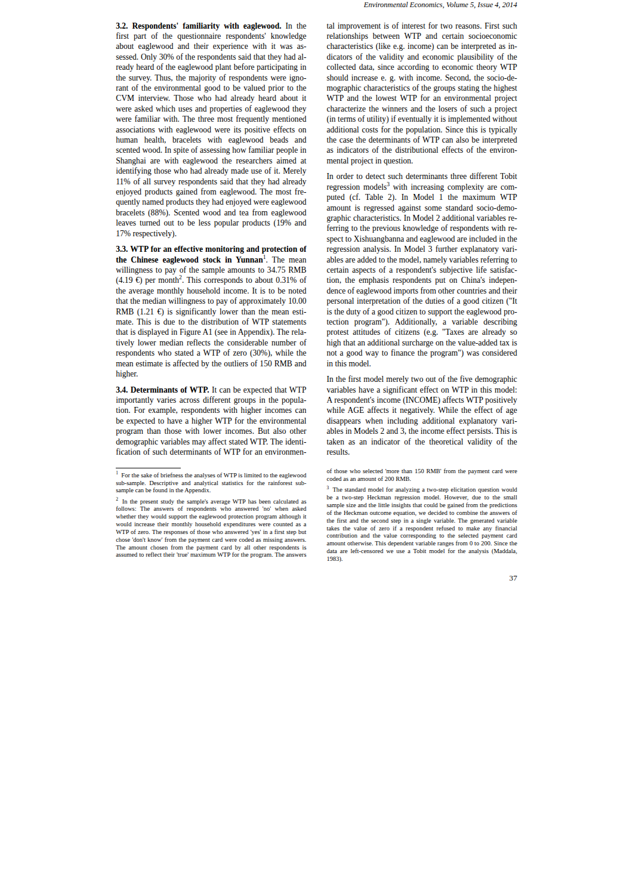Environmental Economics, Volume 5, Issue 4, 2014
3.2. Respondents' familiarity with eaglewood. In the first part of the questionnaire respondents' knowledge about eaglewood and their experience with it was assessed. Only 30% of the respondents said that they had already heard of the eaglewood plant before participating in the survey. Thus, the majority of respondents were ignorant of the environmental good to be valued prior to the CVM interview. Those who had already heard about it were asked which uses and properties of eaglewood they were familiar with. The three most frequently mentioned associations with eaglewood were its positive effects on human health, bracelets with eaglewood beads and scented wood. In spite of assessing how familiar people in Shanghai are with eaglewood the researchers aimed at identifying those who had already made use of it. Merely 11% of all survey respondents said that they had already enjoyed products gained from eaglewood. The most frequently named products they had enjoyed were eaglewood bracelets (88%). Scented wood and tea from eaglewood leaves turned out to be less popular products (19% and 17% respectively).
3.3. WTP for an effective monitoring and protection of the Chinese eaglewood stock in Yunnan1. The mean willingness to pay of the sample amounts to 34.75 RMB (4.19 €) per month2. This corresponds to about 0.31% of the average monthly household income. It is to be noted that the median willingness to pay of approximately 10.00 RMB (1.21 €) is significantly lower than the mean estimate. This is due to the distribution of WTP statements that is displayed in Figure A1 (see in Appendix). The relatively lower median reflects the considerable number of respondents who stated a WTP of zero (30%), while the mean estimate is affected by the outliers of 150 RMB and higher.
3.4. Determinants of WTP. It can be expected that WTP importantly varies across different groups in the population. For example, respondents with higher incomes can be expected to have a higher WTP for the environmental program than those with lower incomes. But also other demographic variables may affect stated WTP. The identification of such determinants of WTP for an environmental improvement is of interest for two reasons. First such relationships between WTP and certain socioeconomic characteristics (like e.g. income) can be interpreted as indicators of the validity and economic plausibility of the collected data, since according to economic theory WTP should increase e. g. with income. Second, the socio-demographic characteristics of the groups stating the highest WTP and the lowest WTP for an environmental project characterize the winners and the losers of such a project (in terms of utility) if eventually it is implemented without additional costs for the population. Since this is typically the case the determinants of WTP can also be interpreted as indicators of the distributional effects of the environmental project in question.
In order to detect such determinants three different Tobit regression models3 with increasing complexity are computed (cf. Table 2). In Model 1 the maximum WTP amount is regressed against some standard socio-demographic characteristics. In Model 2 additional variables referring to the previous knowledge of respondents with respect to Xishuangbanna and eaglewood are included in the regression analysis. In Model 3 further explanatory variables are added to the model, namely variables referring to certain aspects of a respondent's subjective life satisfaction, the emphasis respondents put on China's independence of eaglewood imports from other countries and their personal interpretation of the duties of a good citizen ("It is the duty of a good citizen to support the eaglewood protection program"). Additionally, a variable describing protest attitudes of citizens (e.g. "Taxes are already so high that an additional surcharge on the value-added tax is not a good way to finance the program") was considered in this model.
In the first model merely two out of the five demographic variables have a significant effect on WTP in this model: A respondent's income (INCOME) affects WTP positively while AGE affects it negatively. While the effect of age disappears when including additional explanatory variables in Models 2 and 3, the income effect persists. This is taken as an indicator of the theoretical validity of the results.
1 For the sake of briefness the analyses of WTP is limited to the eaglewood sub-sample. Descriptive and analytical statistics for the rainforest sub-sample can be found in the Appendix.
2 In the present study the sample's average WTP has been calculated as follows: The answers of respondents who answered 'no' when asked whether they would support the eaglewood protection program although it would increase their monthly household expenditures were counted as a WTP of zero. The responses of those who answered 'yes' in a first step but chose 'don't know' from the payment card were coded as missing answers. The amount chosen from the payment card by all other respondents is assumed to reflect their 'true' maximum WTP for the program. The answers of those who selected 'more than 150 RMB' from the payment card were coded as an amount of 200 RMB.
3 The standard model for analyzing a two-step elicitation question would be a two-step Heckman regression model. However, due to the small sample size and the little insights that could be gained from the predictions of the Heckman outcome equation, we decided to combine the answers of the first and the second step in a single variable. The generated variable takes the value of zero if a respondent refused to make any financial contribution and the value corresponding to the selected payment card amount otherwise. This dependent variable ranges from 0 to 200. Since the data are left-censored we use a Tobit model for the analysis (Maddala, 1983).
37